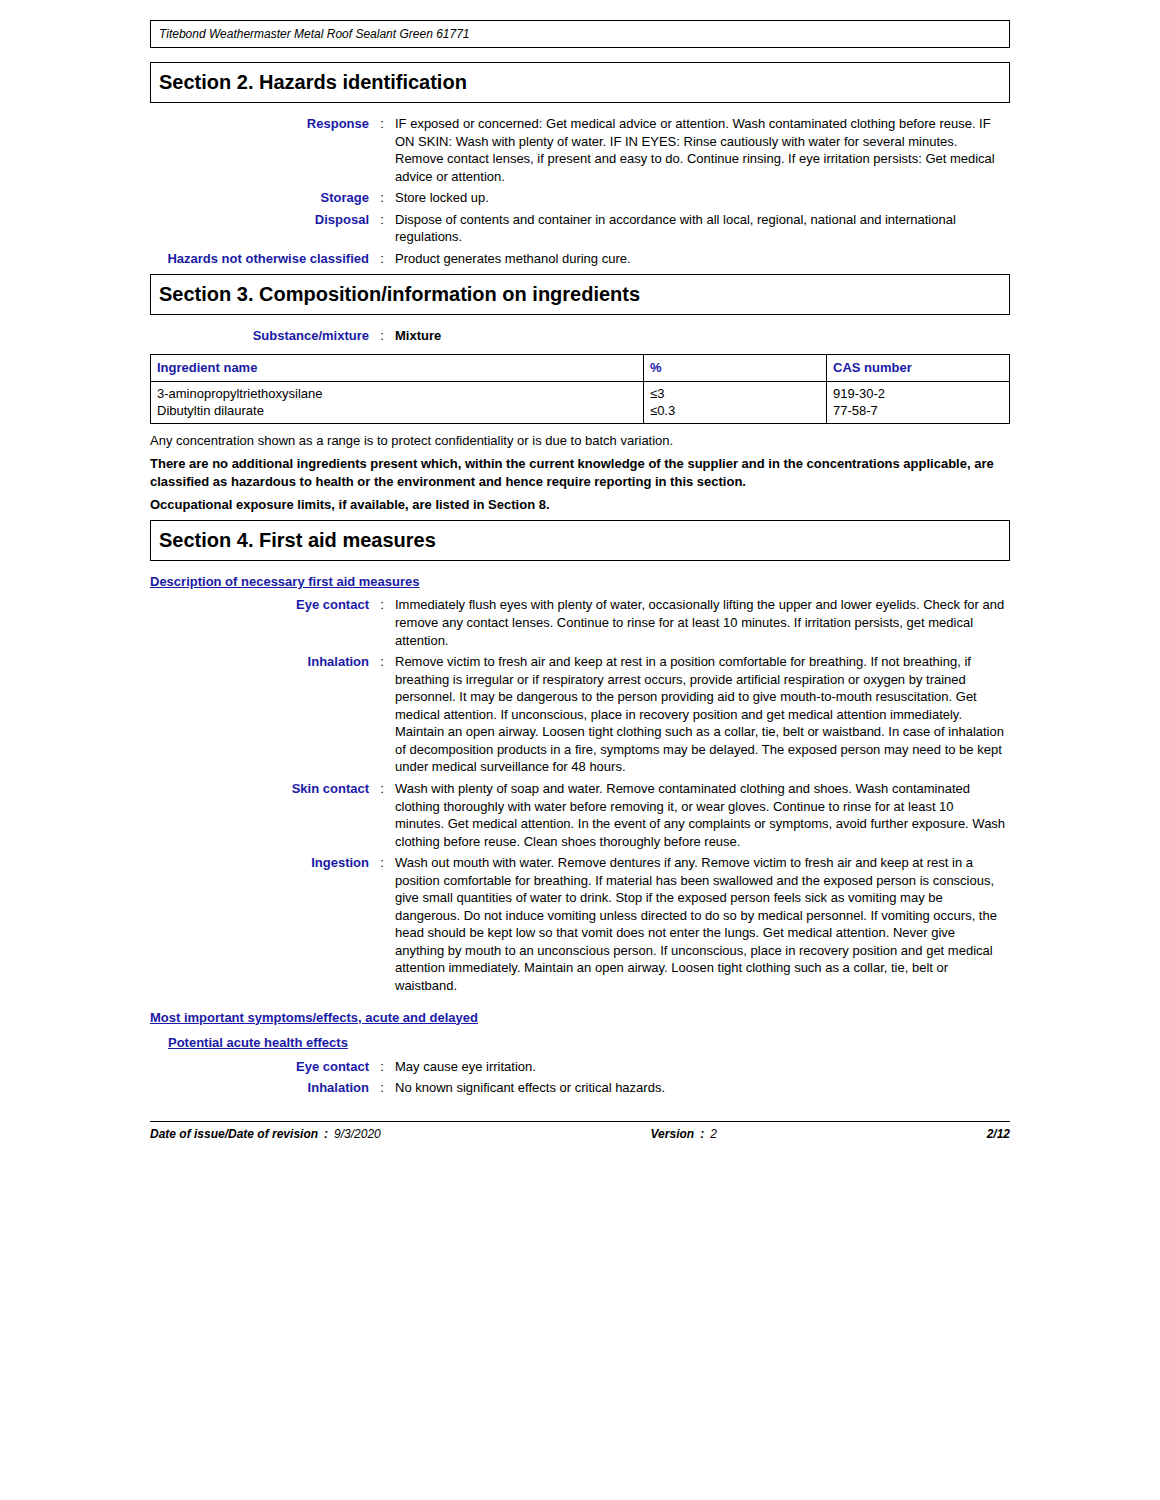Titebond Weathermaster Metal Roof Sealant Green 61771
Section 2. Hazards identification
| Response | : | IF exposed or concerned: Get medical advice or attention. Wash contaminated clothing before reuse. IF ON SKIN: Wash with plenty of water. IF IN EYES: Rinse cautiously with water for several minutes. Remove contact lenses, if present and easy to do. Continue rinsing. If eye irritation persists: Get medical advice or attention. |
| Storage | : | Store locked up. |
| Disposal | : | Dispose of contents and container in accordance with all local, regional, national and international regulations. |
| Hazards not otherwise classified | : | Product generates methanol during cure. |
Section 3. Composition/information on ingredients
| Substance/mixture | : | Mixture |
| Ingredient name | % | CAS number |
| --- | --- | --- |
| 3-aminopropyltriethoxysilane Dibutyltin dilaurate | ≤3 ≤0.3 | 919-30-2 77-58-7 |
Any concentration shown as a range is to protect confidentiality or is due to batch variation.
There are no additional ingredients present which, within the current knowledge of the supplier and in the concentrations applicable, are classified as hazardous to health or the environment and hence require reporting in this section.
Occupational exposure limits, if available, are listed in Section 8.
Section 4. First aid measures
Description of necessary first aid measures
| Eye contact | : | Immediately flush eyes with plenty of water, occasionally lifting the upper and lower eyelids. Check for and remove any contact lenses. Continue to rinse for at least 10 minutes. If irritation persists, get medical attention. |
| Inhalation | : | Remove victim to fresh air and keep at rest in a position comfortable for breathing. If not breathing, if breathing is irregular or if respiratory arrest occurs, provide artificial respiration or oxygen by trained personnel. It may be dangerous to the person providing aid to give mouth-to-mouth resuscitation. Get medical attention. If unconscious, place in recovery position and get medical attention immediately. Maintain an open airway. Loosen tight clothing such as a collar, tie, belt or waistband. In case of inhalation of decomposition products in a fire, symptoms may be delayed. The exposed person may need to be kept under medical surveillance for 48 hours. |
| Skin contact | : | Wash with plenty of soap and water. Remove contaminated clothing and shoes. Wash contaminated clothing thoroughly with water before removing it, or wear gloves. Continue to rinse for at least 10 minutes. Get medical attention. In the event of any complaints or symptoms, avoid further exposure. Wash clothing before reuse. Clean shoes thoroughly before reuse. |
| Ingestion | : | Wash out mouth with water. Remove dentures if any. Remove victim to fresh air and keep at rest in a position comfortable for breathing. If material has been swallowed and the exposed person is conscious, give small quantities of water to drink. Stop if the exposed person feels sick as vomiting may be dangerous. Do not induce vomiting unless directed to do so by medical personnel. If vomiting occurs, the head should be kept low so that vomit does not enter the lungs. Get medical attention. Never give anything by mouth to an unconscious person. If unconscious, place in recovery position and get medical attention immediately. Maintain an open airway. Loosen tight clothing such as a collar, tie, belt or waistband. |
Most important symptoms/effects, acute and delayed
Potential acute health effects
| Eye contact | : | May cause eye irritation. |
| Inhalation | : | No known significant effects or critical hazards. |
Date of issue/Date of revision: 9/3/2020
Version: 2
2/12